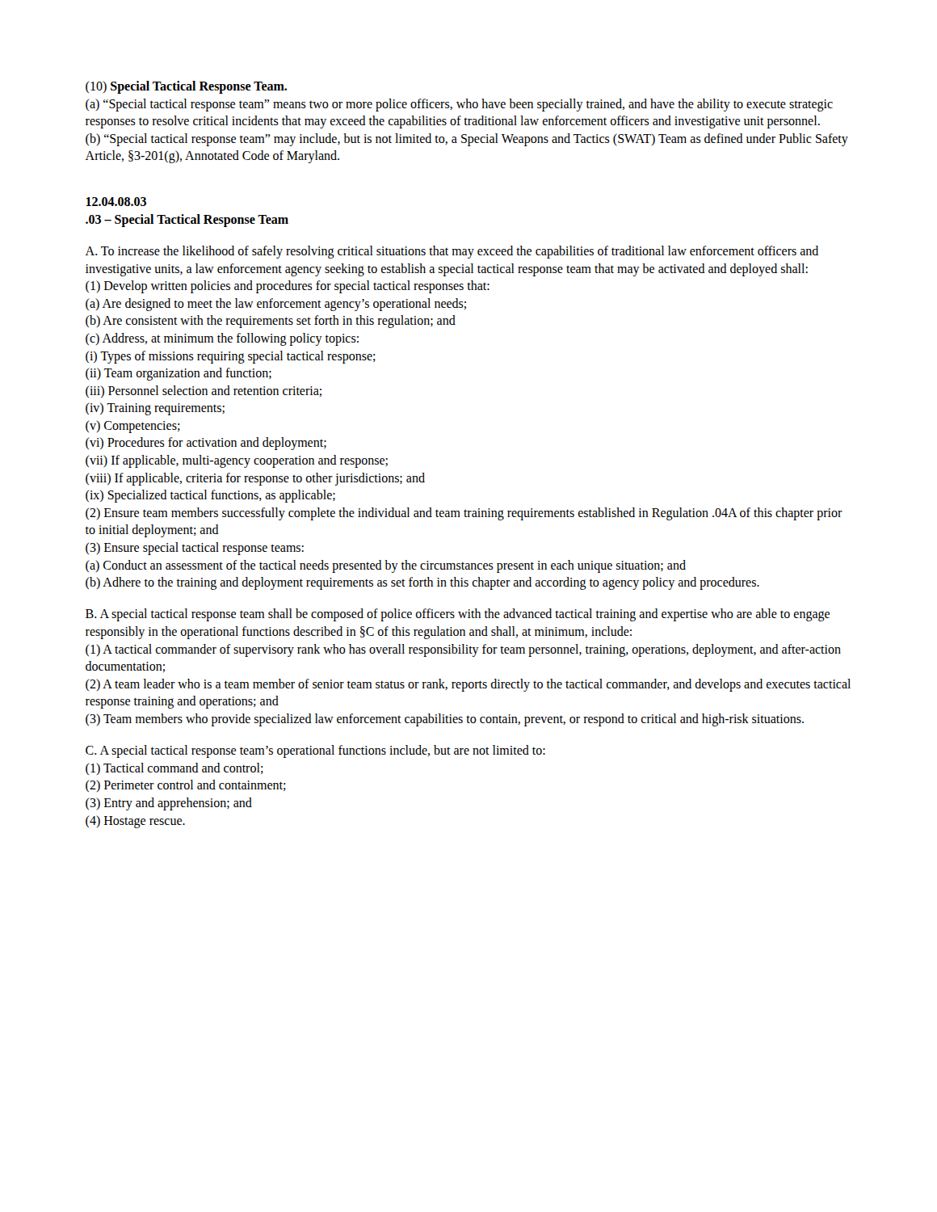(10) Special Tactical Response Team.
(a) “Special tactical response team” means two or more police officers, who have been specially trained, and have the ability to execute strategic responses to resolve critical incidents that may exceed the capabilities of traditional law enforcement officers and investigative unit personnel.
(b) “Special tactical response team” may include, but is not limited to, a Special Weapons and Tactics (SWAT) Team as defined under Public Safety Article, §3-201(g), Annotated Code of Maryland.
12.04.08.03
.03 – Special Tactical Response Team
A. To increase the likelihood of safely resolving critical situations that may exceed the capabilities of traditional law enforcement officers and investigative units, a law enforcement agency seeking to establish a special tactical response team that may be activated and deployed shall:
(1) Develop written policies and procedures for special tactical responses that:
(a) Are designed to meet the law enforcement agency’s operational needs;
(b) Are consistent with the requirements set forth in this regulation; and
(c) Address, at minimum the following policy topics:
(i) Types of missions requiring special tactical response;
(ii) Team organization and function;
(iii) Personnel selection and retention criteria;
(iv) Training requirements;
(v) Competencies;
(vi) Procedures for activation and deployment;
(vii) If applicable, multi-agency cooperation and response;
(viii) If applicable, criteria for response to other jurisdictions; and
(ix) Specialized tactical functions, as applicable;
(2) Ensure team members successfully complete the individual and team training requirements established in Regulation .04A of this chapter prior to initial deployment; and
(3) Ensure special tactical response teams:
(a) Conduct an assessment of the tactical needs presented by the circumstances present in each unique situation; and
(b) Adhere to the training and deployment requirements as set forth in this chapter and according to agency policy and procedures.
B. A special tactical response team shall be composed of police officers with the advanced tactical training and expertise who are able to engage responsibly in the operational functions described in §C of this regulation and shall, at minimum, include:
(1) A tactical commander of supervisory rank who has overall responsibility for team personnel, training, operations, deployment, and after-action documentation;
(2) A team leader who is a team member of senior team status or rank, reports directly to the tactical commander, and develops and executes tactical response training and operations; and
(3) Team members who provide specialized law enforcement capabilities to contain, prevent, or respond to critical and high-risk situations.
C. A special tactical response team’s operational functions include, but are not limited to:
(1) Tactical command and control;
(2) Perimeter control and containment;
(3) Entry and apprehension; and
(4) Hostage rescue.